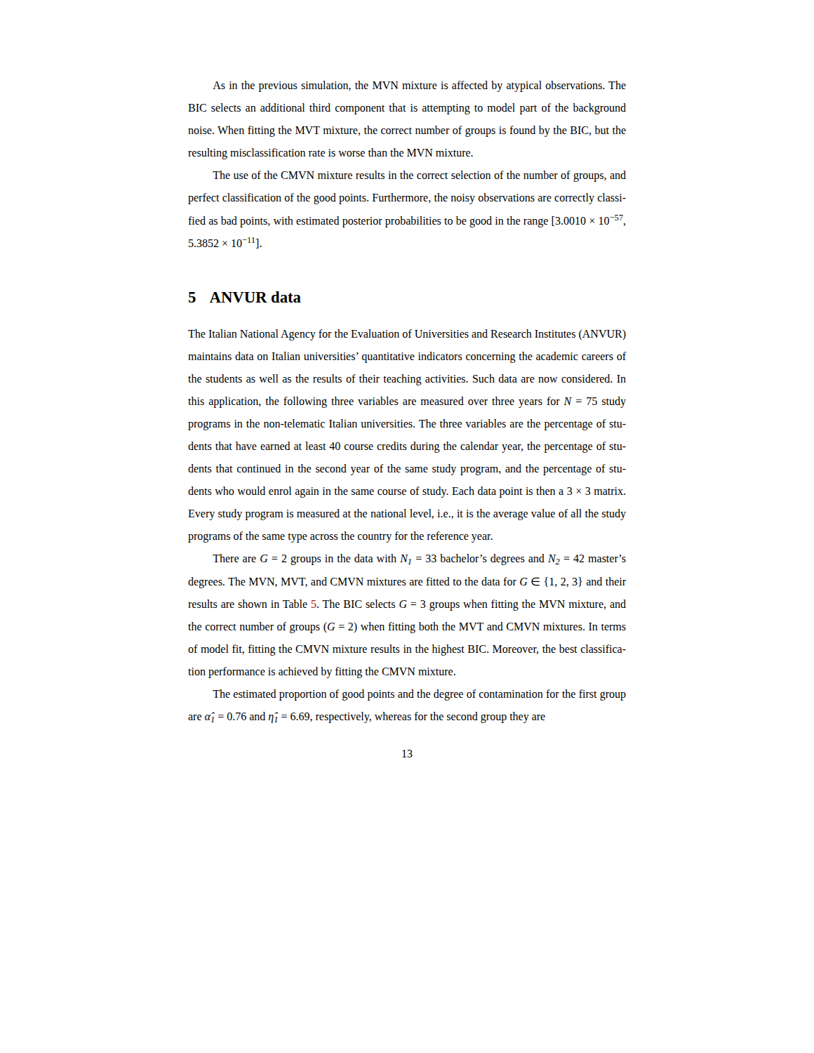As in the previous simulation, the MVN mixture is affected by atypical observations. The BIC selects an additional third component that is attempting to model part of the background noise. When fitting the MVT mixture, the correct number of groups is found by the BIC, but the resulting misclassification rate is worse than the MVN mixture.
The use of the CMVN mixture results in the correct selection of the number of groups, and perfect classification of the good points. Furthermore, the noisy observations are correctly classified as bad points, with estimated posterior probabilities to be good in the range [3.0010 × 10−57, 5.3852 × 10−11].
5 ANVUR data
The Italian National Agency for the Evaluation of Universities and Research Institutes (ANVUR) maintains data on Italian universities’ quantitative indicators concerning the academic careers of the students as well as the results of their teaching activities. Such data are now considered. In this application, the following three variables are measured over three years for N = 75 study programs in the non-telematic Italian universities. The three variables are the percentage of students that have earned at least 40 course credits during the calendar year, the percentage of students that continued in the second year of the same study program, and the percentage of students who would enrol again in the same course of study. Each data point is then a 3 × 3 matrix. Every study program is measured at the national level, i.e., it is the average value of all the study programs of the same type across the country for the reference year.
There are G = 2 groups in the data with N1 = 33 bachelor’s degrees and N2 = 42 master’s degrees. The MVN, MVT, and CMVN mixtures are fitted to the data for G ∈ {1, 2, 3} and their results are shown in Table 5. The BIC selects G = 3 groups when fitting the MVN mixture, and the correct number of groups (G = 2) when fitting both the MVT and CMVN mixtures. In terms of model fit, fitting the CMVN mixture results in the highest BIC. Moreover, the best classification performance is achieved by fitting the CMVN mixture.
The estimated proportion of good points and the degree of contamination for the first group are α̂1 = 0.76 and η̂1 = 6.69, respectively, whereas for the second group they are
13